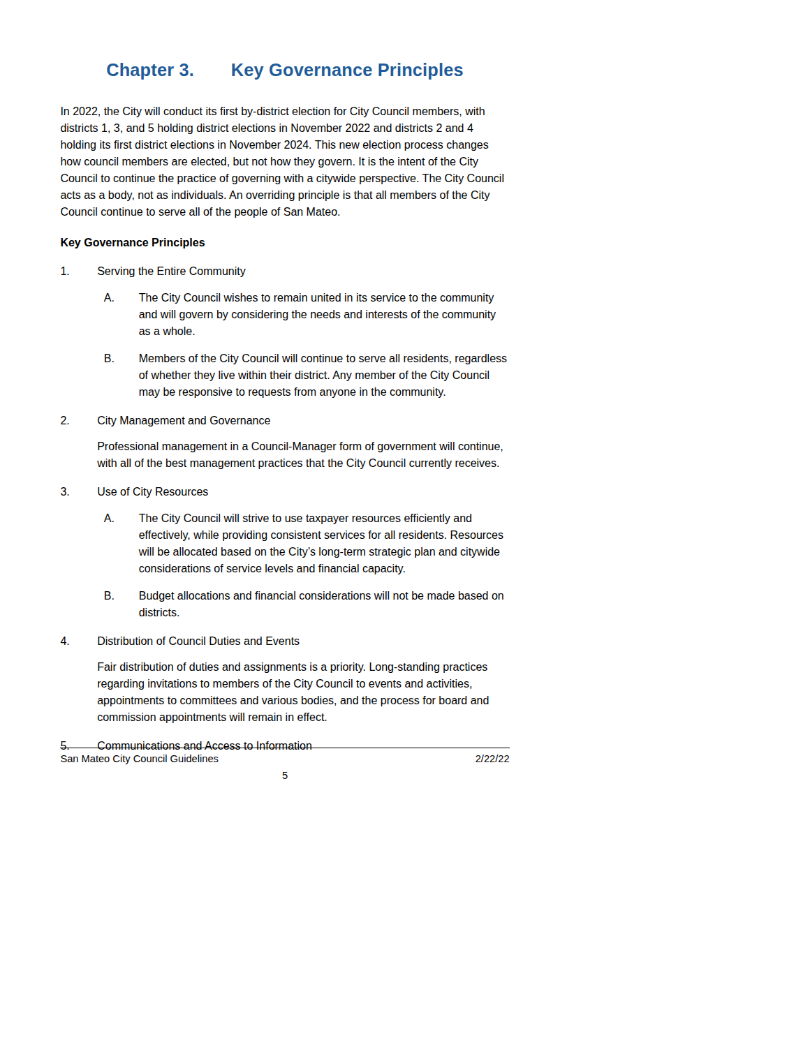Chapter 3. Key Governance Principles
In 2022, the City will conduct its first by-district election for City Council members, with districts 1, 3, and 5 holding district elections in November 2022 and districts 2 and 4 holding its first district elections in November 2024. This new election process changes how council members are elected, but not how they govern. It is the intent of the City Council to continue the practice of governing with a citywide perspective. The City Council acts as a body, not as individuals. An overriding principle is that all members of the City Council continue to serve all of the people of San Mateo.
Key Governance Principles
Serving the Entire Community
The City Council wishes to remain united in its service to the community and will govern by considering the needs and interests of the community as a whole.
Members of the City Council will continue to serve all residents, regardless of whether they live within their district. Any member of the City Council may be responsive to requests from anyone in the community.
City Management and Governance
Professional management in a Council-Manager form of government will continue, with all of the best management practices that the City Council currently receives.
Use of City Resources
The City Council will strive to use taxpayer resources efficiently and effectively, while providing consistent services for all residents. Resources will be allocated based on the City’s long-term strategic plan and citywide considerations of service levels and financial capacity.
Budget allocations and financial considerations will not be made based on districts.
Distribution of Council Duties and Events
Fair distribution of duties and assignments is a priority. Long-standing practices regarding invitations to members of the City Council to events and activities, appointments to committees and various bodies, and the process for board and commission appointments will remain in effect.
Communications and Access to Information
San Mateo City Council Guidelines 2/22/22
5